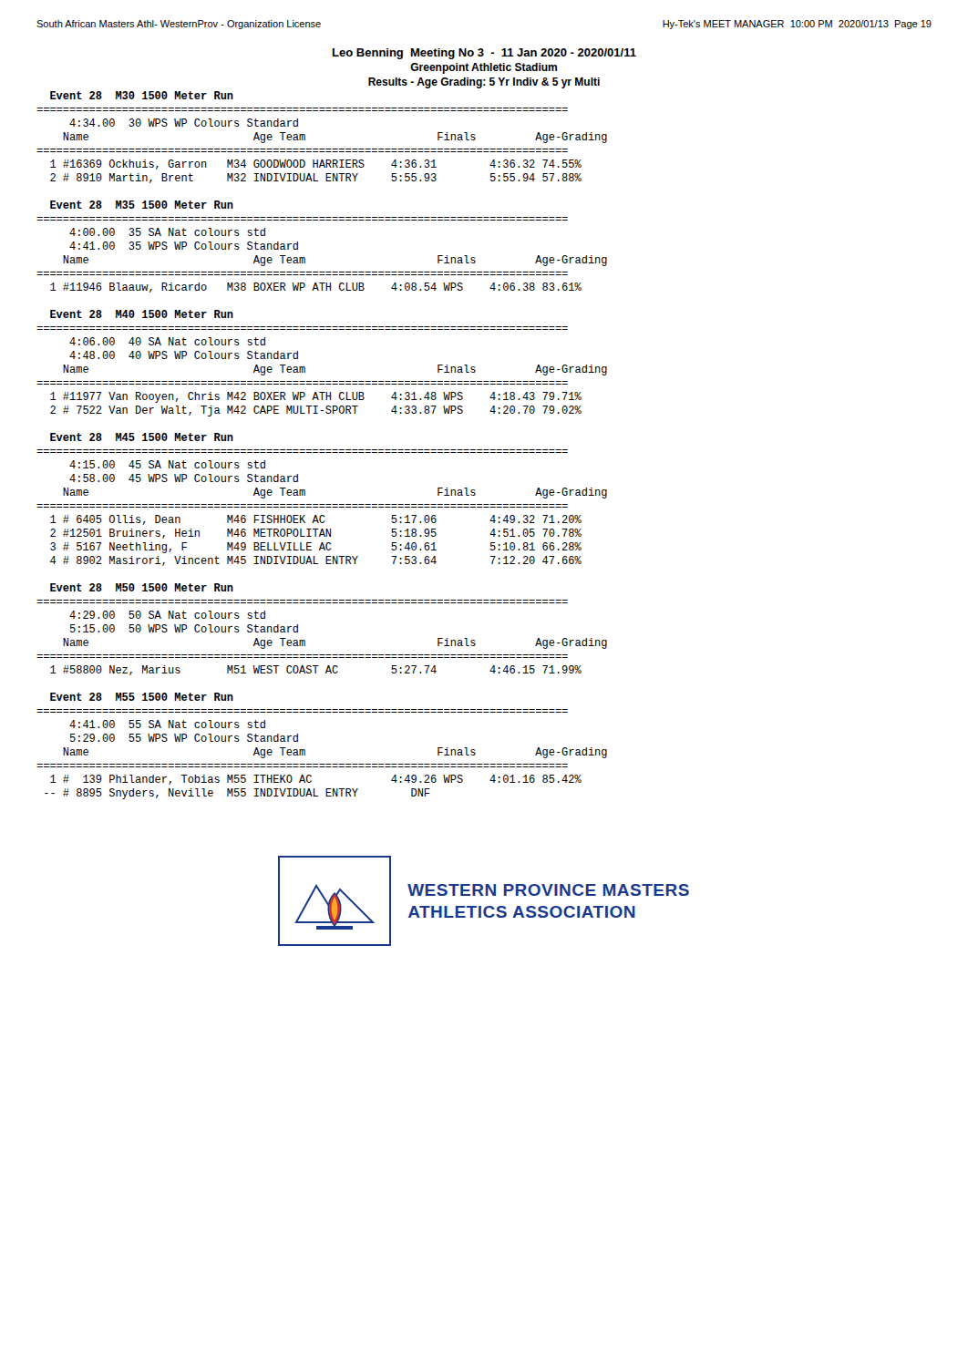South African Masters Athl- WesternProv - Organization License
Hy-Tek's MEET MANAGER 10:00 PM 2020/01/13 Page 19
Leo Benning Meeting No 3 - 11 Jan 2020 - 2020/01/11
Greenpoint Athletic Stadium
Results - Age Grading: 5 Yr Indiv & 5 yr Multi
  Event 28  M30 1500 Meter Run
=================================================================================
     4:34.00  30 WPS WP Colours Standard
    Name                         Age Team                    Finals         Age-Grading
=================================================================================
  1 #16369 Ockhuis, Garron   M34 GOODWOOD HARRIERS    4:36.31        4:36.32 74.55%
  2 # 8910 Martin, Brent     M32 INDIVIDUAL ENTRY     5:55.93        5:55.94 57.88%

  Event 28  M35 1500 Meter Run
=================================================================================
     4:00.00  35 SA Nat colours std
     4:41.00  35 WPS WP Colours Standard
    Name                         Age Team                    Finals         Age-Grading
=================================================================================
  1 #11946 Blaauw, Ricardo   M38 BOXER WP ATH CLUB    4:08.54 WPS    4:06.38 83.61%

  Event 28  M40 1500 Meter Run
=================================================================================
     4:06.00  40 SA Nat colours std
     4:48.00  40 WPS WP Colours Standard
    Name                         Age Team                    Finals         Age-Grading
=================================================================================
  1 #11977 Van Rooyen, Chris M42 BOXER WP ATH CLUB    4:31.48 WPS    4:18.43 79.71%
  2 # 7522 Van Der Walt, Tja M42 CAPE MULTI-SPORT     4:33.87 WPS    4:20.70 79.02%

  Event 28  M45 1500 Meter Run
=================================================================================
     4:15.00  45 SA Nat colours std
     4:58.00  45 WPS WP Colours Standard
    Name                         Age Team                    Finals         Age-Grading
=================================================================================
  1 # 6405 Ollis, Dean       M46 FISHHOEK AC          5:17.06        4:49.32 71.20%
  2 #12501 Bruiners, Hein    M46 METROPOLITAN         5:18.95        4:51.05 70.78%
  3 # 5167 Neethling, F      M49 BELLVILLE AC         5:40.61        5:10.81 66.28%
  4 # 8902 Masirori, Vincent M45 INDIVIDUAL ENTRY     7:53.64        7:12.20 47.66%

  Event 28  M50 1500 Meter Run
=================================================================================
     4:29.00  50 SA Nat colours std
     5:15.00  50 WPS WP Colours Standard
    Name                         Age Team                    Finals         Age-Grading
=================================================================================
  1 #58800 Nez, Marius       M51 WEST COAST AC        5:27.74        4:46.15 71.99%

  Event 28  M55 1500 Meter Run
=================================================================================
     4:41.00  55 SA Nat colours std
     5:29.00  55 WPS WP Colours Standard
    Name                         Age Team                    Finals         Age-Grading
=================================================================================
  1 #  139 Philander, Tobias M55 ITHEKO AC            4:49.26 WPS    4:01.16 85.42%
 -- # 8895 Snyders, Neville  M55 INDIVIDUAL ENTRY        DNF
WESTERN PROVINCE MASTERS
ATHLETICS ASSOCIATION